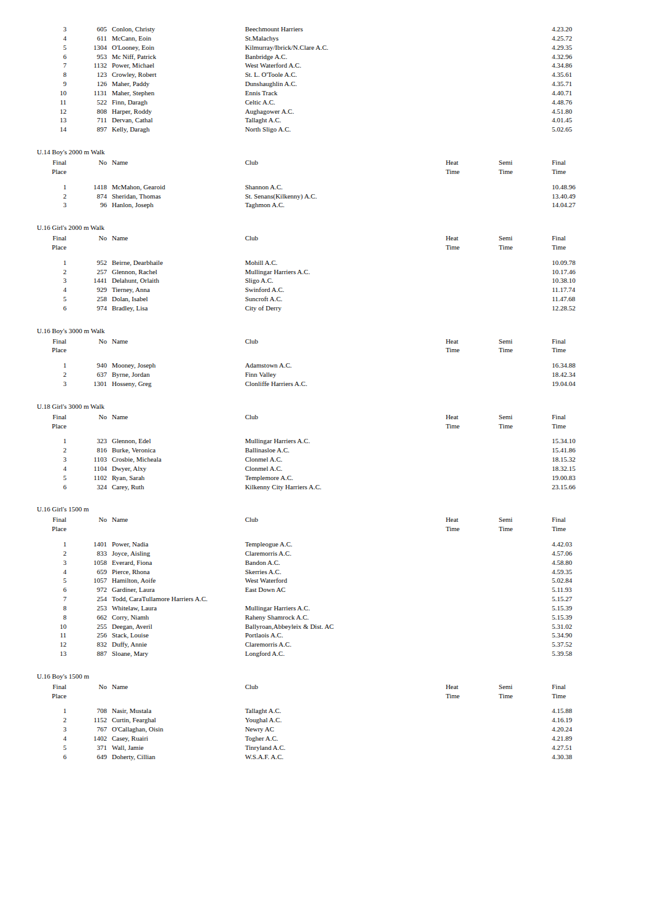| 3 | 605 | Conlon, Christy | Beechmount Harriers | | | 4.23.20 |
| 4 | 611 | McCann, Eoin | St.Malachys | | | 4.25.72 |
| 5 | 1304 | O'Looney, Eoin | Kilmurray/Ibrick/N.Clare A.C. | | | 4.29.35 |
| 6 | 953 | Mc Niff, Patrick | Banbridge A.C. | | | 4.32.96 |
| 7 | 1132 | Power, Michael | West Waterford A.C. | | | 4.34.86 |
| 8 | 123 | Crowley, Robert | St. L. O'Toole A.C. | | | 4.35.61 |
| 9 | 126 | Maher, Paddy | Dunshaughlin A.C. | | | 4.35.71 |
| 10 | 1131 | Maher, Stephen | Ennis Track | | | 4.40.71 |
| 11 | 522 | Finn, Daragh | Celtic A.C. | | | 4.48.76 |
| 12 | 808 | Harper, Roddy | Aughagower A.C. | | | 4.51.80 |
| 13 | 711 | Dervan, Cathal | Tallaght A.C. | | | 4.01.45 |
| 14 | 897 | Kelly, Daragh | North Sligo A.C. | | | 5.02.65 |
U.14 Boy's 2000 m Walk
| Final | No | Name | Club | Heat | Semi | Final |
| Place | | | | Time | Time | Time |
| 1 | 1418 | McMahon, Gearoid | Shannon A.C. | | | 10.48.96 |
| 2 | 874 | Sheridan, Thomas | St. Senans(Kilkenny) A.C. | | | 13.40.49 |
| 3 | 96 | Hanlon, Joseph | Taghmon A.C. | | | 14.04.27 |
U.16 Girl's 2000 m Walk
| Final | No | Name | Club | Heat | Semi | Final |
| Place | | | | Time | Time | Time |
| 1 | 952 | Beirne, Dearbhaile | Mohill A.C. | | | 10.09.78 |
| 2 | 257 | Glennon, Rachel | Mullingar Harriers A.C. | | | 10.17.46 |
| 3 | 1441 | Delahunt, Orlaith | Sligo A.C. | | | 10.38.10 |
| 4 | 929 | Tierney, Anna | Swinford A.C. | | | 11.17.74 |
| 5 | 258 | Dolan, Isabel | Suncroft A.C. | | | 11.47.68 |
| 6 | 974 | Bradley, Lisa | City of Derry | | | 12.28.52 |
U.16 Boy's 3000 m Walk
| Final | No | Name | Club | Heat | Semi | Final |
| Place | | | | Time | Time | Time |
| 1 | 940 | Mooney, Joseph | Adamstown A.C. | | | 16.34.88 |
| 2 | 637 | Byrne, Jordan | Finn Valley | | | 18.42.34 |
| 3 | 1301 | Hosseny, Greg | Clonliffe Harriers A.C. | | | 19.04.04 |
U.18 Girl's 3000 m Walk
| Final | No | Name | Club | Heat | Semi | Final |
| Place | | | | Time | Time | Time |
| 1 | 323 | Glennon, Edel | Mullingar Harriers A.C. | | | 15.34.10 |
| 2 | 816 | Burke, Veronica | Ballinasloe A.C. | | | 15.41.86 |
| 3 | 1103 | Crosbie, Micheala | Clonmel A.C. | | | 18.15.32 |
| 4 | 1104 | Dwyer, Alxy | Clonmel A.C. | | | 18.32.15 |
| 5 | 1102 | Ryan, Sarah | Templemore A.C. | | | 19.00.83 |
| 6 | 324 | Carey, Ruth | Kilkenny City Harriers A.C. | | | 23.15.66 |
U.16 Girl's 1500 m
| Final | No | Name | Club | Heat | Semi | Final |
| Place | | | | Time | Time | Time |
| 1 | 1401 | Power, Nadia | Templeogue A.C. | | | 4.42.03 |
| 2 | 833 | Joyce, Aisling | Claremorris A.C. | | | 4.57.06 |
| 3 | 1058 | Everard, Fiona | Bandon A.C. | | | 4.58.80 |
| 4 | 659 | Pierce, Rhona | Skerries A.C. | | | 4.59.35 |
| 5 | 1057 | Hamilton, Aoife | West Waterford | | | 5.02.84 |
| 6 | 972 | Gardiner, Laura | East Down AC | | | 5.11.93 |
| 7 | 254 | Todd, CaraTullamore Harriers A.C. | | | 5.15.27 |
| 8 | 253 | Whitelaw, Laura | Mullingar Harriers A.C. | | | 5.15.39 |
| 8 | 662 | Corry, Niamh | Raheny Shamrock A.C. | | | 5.15.39 |
| 10 | 255 | Deegan, Averil | Ballyroan,Abbeyleix & Dist. AC | | | 5.31.02 |
| 11 | 256 | Stack, Louise | Portlaois A.C. | | | 5.34.90 |
| 12 | 832 | Duffy, Annie | Claremorris A.C. | | | 5.37.52 |
| 13 | 887 | Sloane, Mary | Longford A.C. | | | 5.39.58 |
U.16 Boy's 1500 m
| Final | No | Name | Club | Heat | Semi | Final |
| Place | | | | Time | Time | Time |
| 1 | 708 | Nasir, Mustala | Tallaght A.C. | | | 4.15.88 |
| 2 | 1152 | Curtin, Fearghal | Youghal A.C. | | | 4.16.19 |
| 3 | 767 | O'Callaghan, Oisin | Newry AC | | | 4.20.24 |
| 4 | 1402 | Casey, Ruairi | Togher A.C. | | | 4.21.89 |
| 5 | 371 | Wall, Jamie | Tinryland A.C. | | | 4.27.51 |
| 6 | 649 | Doherty, Cillian | W.S.A.F. A.C. | | | 4.30.38 |